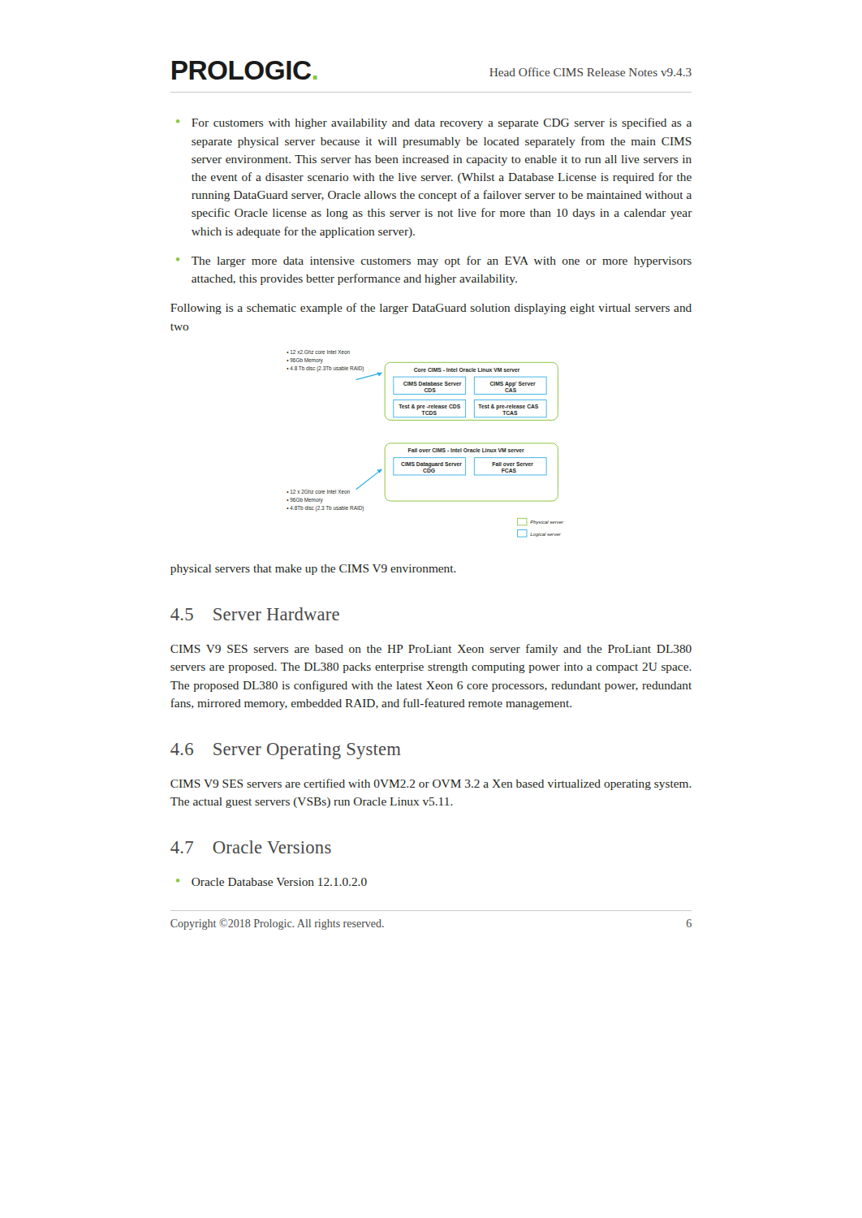PROLOGIC.
Head Office CIMS Release Notes v9.4.3
For customers with higher availability and data recovery a separate CDG server is specified as a separate physical server because it will presumably be located separately from the main CIMS server environment. This server has been increased in capacity to enable it to run all live servers in the event of a disaster scenario with the live server. (Whilst a Database License is required for the running DataGuard server, Oracle allows the concept of a failover server to be maintained without a specific Oracle license as long as this server is not live for more than 10 days in a calendar year which is adequate for the application server).
The larger more data intensive customers may opt for an EVA with one or more hypervisors attached, this provides better performance and higher availability.
Following is a schematic example of the larger DataGuard solution displaying eight virtual servers and two
physical servers that make up the CIMS V9 environment.
4.5 Server Hardware
CIMS V9 SES servers are based on the HP ProLiant Xeon server family and the ProLiant DL380 servers are proposed. The DL380 packs enterprise strength computing power into a compact 2U space. The proposed DL380 is configured with the latest Xeon 6 core processors, redundant power, redundant fans, mirrored memory, embedded RAID, and full-featured remote management.
4.6 Server Operating System
CIMS V9 SES servers are certified with 0VM2.2 or OVM 3.2 a Xen based virtualized operating system. The actual guest servers (VSBs) run Oracle Linux v5.11.
4.7 Oracle Versions
Oracle Database Version 12.1.0.2.0
Copyright ©2018 Prologic. All rights reserved.
6